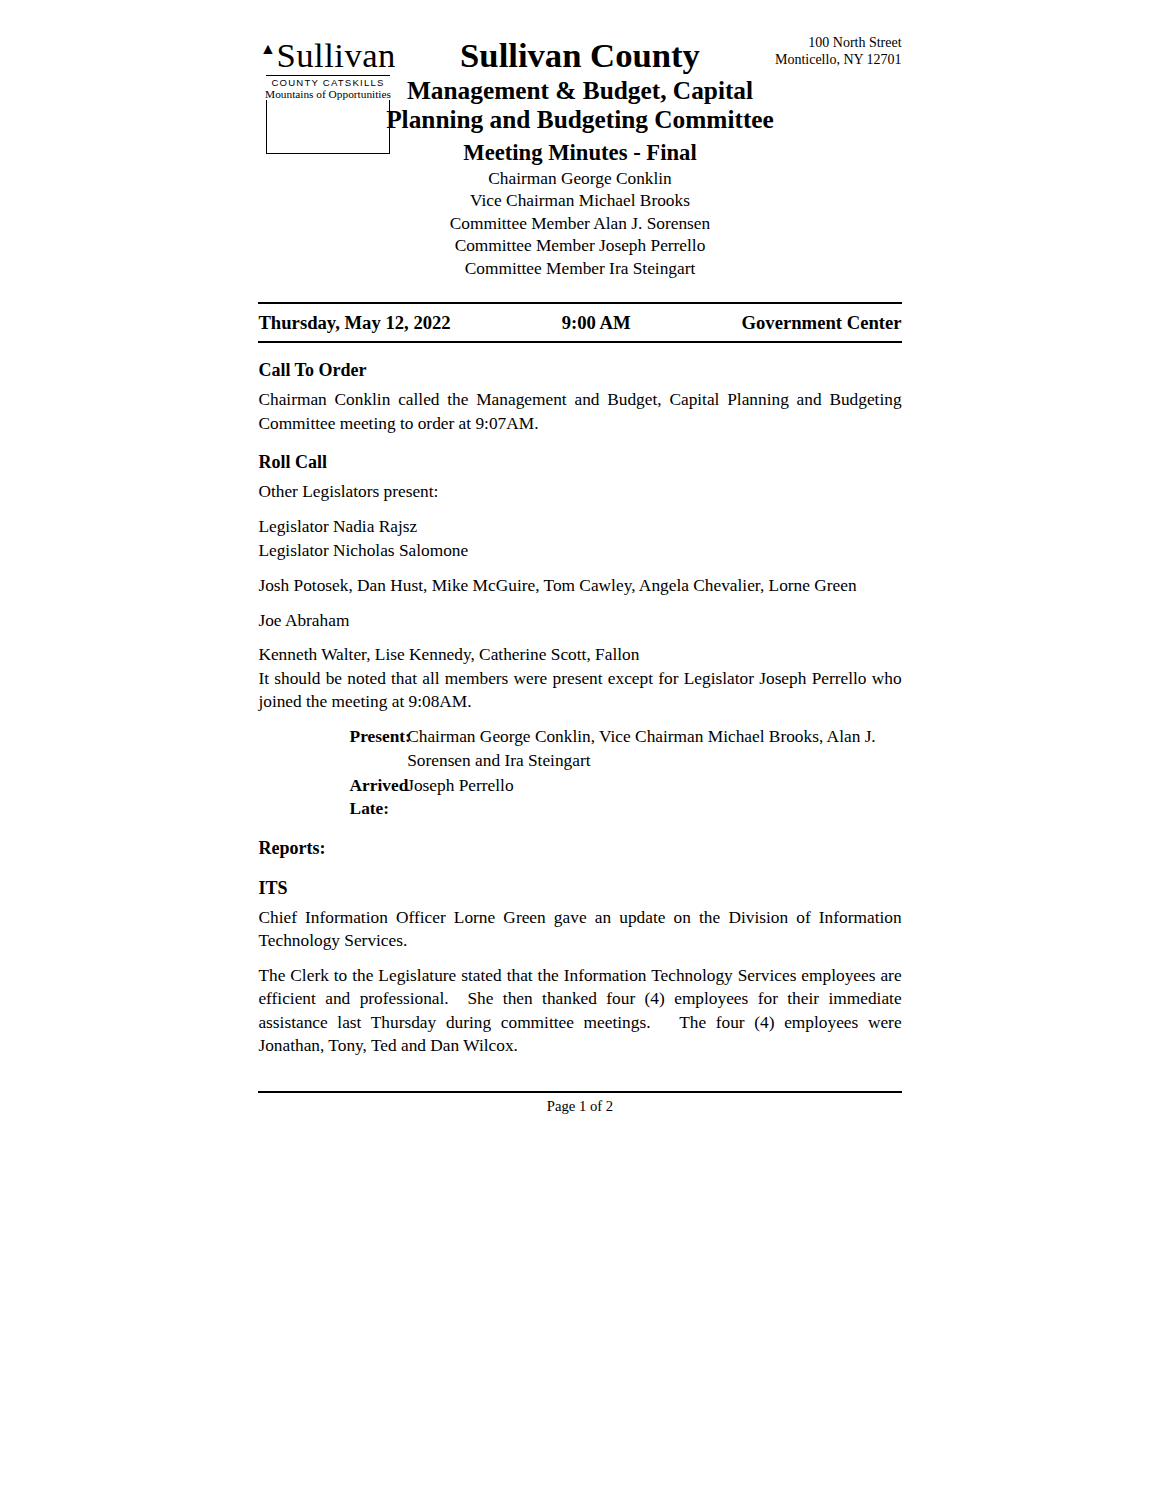▲Sullivan
COUNTY CATSKILLS
Mountains of Opportunities
100 North Street
Monticello, NY 12701
Sullivan County
Management & Budget, Capital
Planning and Budgeting Committee
Meeting Minutes - Final
Chairman George Conklin
Vice Chairman Michael Brooks
Committee Member Alan J. Sorensen
Committee Member Joseph Perrello
Committee Member Ira Steingart
Thursday, May 12, 2022
9:00 AM
Government Center
Call To Order
Chairman Conklin called the Management and Budget, Capital Planning and Budgeting Committee meeting to order at 9:07AM.
Roll Call
Other Legislators present:
Legislator Nadia Rajsz
Legislator Nicholas Salomone
Josh Potosek, Dan Hust, Mike McGuire, Tom Cawley, Angela Chevalier, Lorne Green
Joe Abraham
Kenneth Walter, Lise Kennedy, Catherine Scott, Fallon
It should be noted that all members were present except for Legislator Joseph Perrello who joined the meeting at 9:08AM.
Present:
Chairman George Conklin, Vice Chairman Michael Brooks, Alan J. Sorensen and Ira Steingart
Arrived Late:
Joseph Perrello
Reports:
ITS
Chief Information Officer Lorne Green gave an update on the Division of Information Technology Services.
The Clerk to the Legislature stated that the Information Technology Services employees are efficient and professional. She then thanked four (4) employees for their immediate assistance last Thursday during committee meetings. The four (4) employees were Jonathan, Tony, Ted and Dan Wilcox.
Page 1 of 2